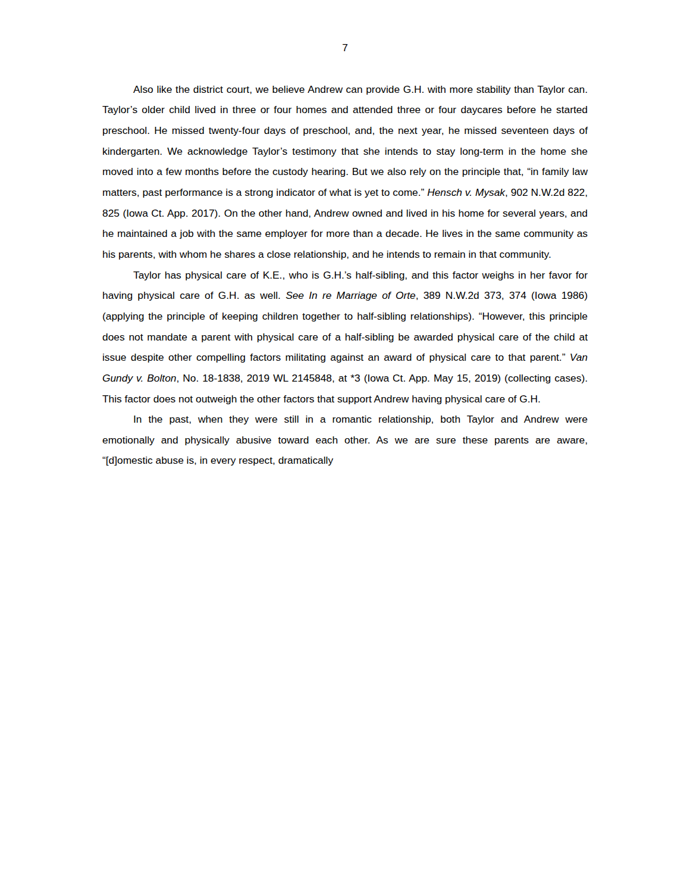7
Also like the district court, we believe Andrew can provide G.H. with more stability than Taylor can. Taylor’s older child lived in three or four homes and attended three or four daycares before he started preschool. He missed twenty-four days of preschool, and, the next year, he missed seventeen days of kindergarten. We acknowledge Taylor’s testimony that she intends to stay long-term in the home she moved into a few months before the custody hearing. But we also rely on the principle that, “in family law matters, past performance is a strong indicator of what is yet to come.” Hensch v. Mysak, 902 N.W.2d 822, 825 (Iowa Ct. App. 2017). On the other hand, Andrew owned and lived in his home for several years, and he maintained a job with the same employer for more than a decade. He lives in the same community as his parents, with whom he shares a close relationship, and he intends to remain in that community.
Taylor has physical care of K.E., who is G.H.’s half-sibling, and this factor weighs in her favor for having physical care of G.H. as well. See In re Marriage of Orte, 389 N.W.2d 373, 374 (Iowa 1986) (applying the principle of keeping children together to half-sibling relationships). “However, this principle does not mandate a parent with physical care of a half-sibling be awarded physical care of the child at issue despite other compelling factors militating against an award of physical care to that parent.” Van Gundy v. Bolton, No. 18-1838, 2019 WL 2145848, at *3 (Iowa Ct. App. May 15, 2019) (collecting cases). This factor does not outweigh the other factors that support Andrew having physical care of G.H.
In the past, when they were still in a romantic relationship, both Taylor and Andrew were emotionally and physically abusive toward each other. As we are sure these parents are aware, “[d]omestic abuse is, in every respect, dramatically